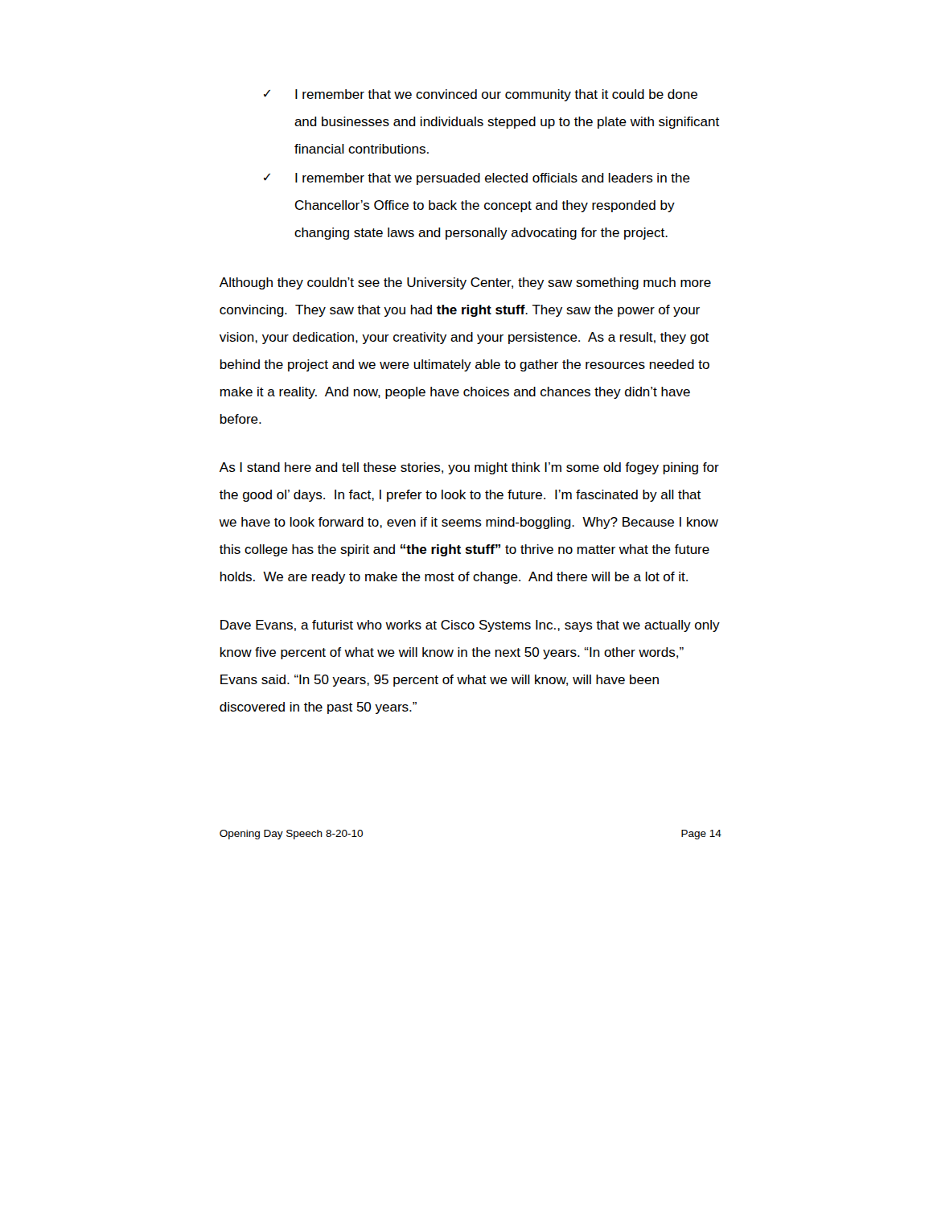I remember that we convinced our community that it could be done and businesses and individuals stepped up to the plate with significant financial contributions.
I remember that we persuaded elected officials and leaders in the Chancellor’s Office to back the concept and they responded by changing state laws and personally advocating for the project.
Although they couldn’t see the University Center, they saw something much more convincing. They saw that you had the right stuff. They saw the power of your vision, your dedication, your creativity and your persistence. As a result, they got behind the project and we were ultimately able to gather the resources needed to make it a reality. And now, people have choices and chances they didn’t have before.
As I stand here and tell these stories, you might think I’m some old fogey pining for the good ol’ days. In fact, I prefer to look to the future. I’m fascinated by all that we have to look forward to, even if it seems mind-boggling. Why? Because I know this college has the spirit and “the right stuff” to thrive no matter what the future holds. We are ready to make the most of change. And there will be a lot of it.
Dave Evans, a futurist who works at Cisco Systems Inc., says that we actually only know five percent of what we will know in the next 50 years. “In other words,” Evans said. “In 50 years, 95 percent of what we will know, will have been discovered in the past 50 years.”
Opening Day Speech 8-20-10
Page 14